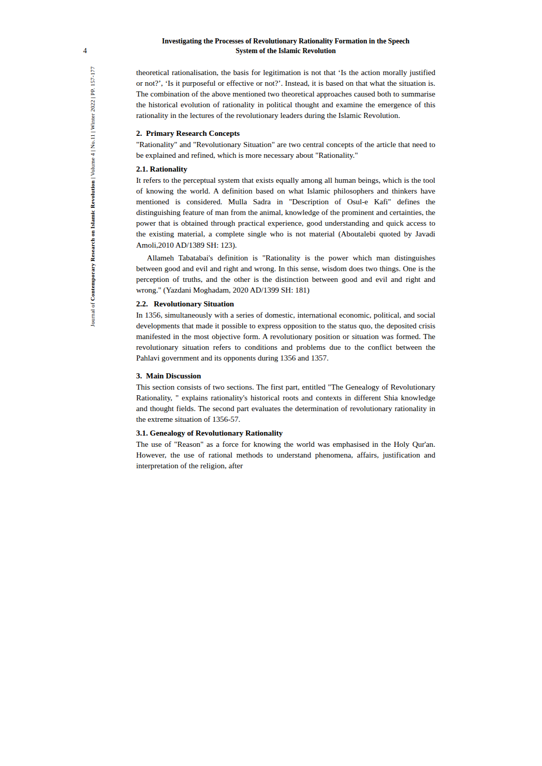4
Journal of Contemporary Research on Islamic Revolution | Volume 4 | No.11 | Winter 2022 | PP. 157-177
Investigating the Processes of Revolutionary Rationality Formation in the Speech
System of the Islamic Revolution
theoretical rationalisation, the basis for legitimation is not that ‘Is the action morally justified or not?’, ‘Is it purposeful or effective or not?’. Instead, it is based on that what the situation is. The combination of the above mentioned two theoretical approaches caused both to summarise the historical evolution of rationality in political thought and examine the emergence of this rationality in the lectures of the revolutionary leaders during the Islamic Revolution.
2. Primary Research Concepts
"Rationality" and "Revolutionary Situation" are two central concepts of the article that need to be explained and refined, which is more necessary about "Rationality."
2.1. Rationality
It refers to the perceptual system that exists equally among all human beings, which is the tool of knowing the world. A definition based on what Islamic philosophers and thinkers have mentioned is considered. Mulla Sadra in "Description of Osul-e Kafi" defines the distinguishing feature of man from the animal, knowledge of the prominent and certainties, the power that is obtained through practical experience, good understanding and quick access to the existing material, a complete single who is not material (Aboutalebi quoted by Javadi Amoli,2010 AD/1389 SH: 123).
Allameh Tabatabai's definition is "Rationality is the power which man distinguishes between good and evil and right and wrong. In this sense, wisdom does two things. One is the perception of truths, and the other is the distinction between good and evil and right and wrong." (Yazdani Moghadam, 2020 AD/1399 SH: 181)
2.2. Revolutionary Situation
In 1356, simultaneously with a series of domestic, international economic, political, and social developments that made it possible to express opposition to the status quo, the deposited crisis manifested in the most objective form. A revolutionary position or situation was formed. The revolutionary situation refers to conditions and problems due to the conflict between the Pahlavi government and its opponents during 1356 and 1357.
3. Main Discussion
This section consists of two sections. The first part, entitled "The Genealogy of Revolutionary Rationality, " explains rationality's historical roots and contexts in different Shia knowledge and thought fields. The second part evaluates the determination of revolutionary rationality in the extreme situation of 1356-57.
3.1. Genealogy of Revolutionary Rationality
The use of "Reason" as a force for knowing the world was emphasised in the Holy Qur'an. However, the use of rational methods to understand phenomena, affairs, justification and interpretation of the religion, after